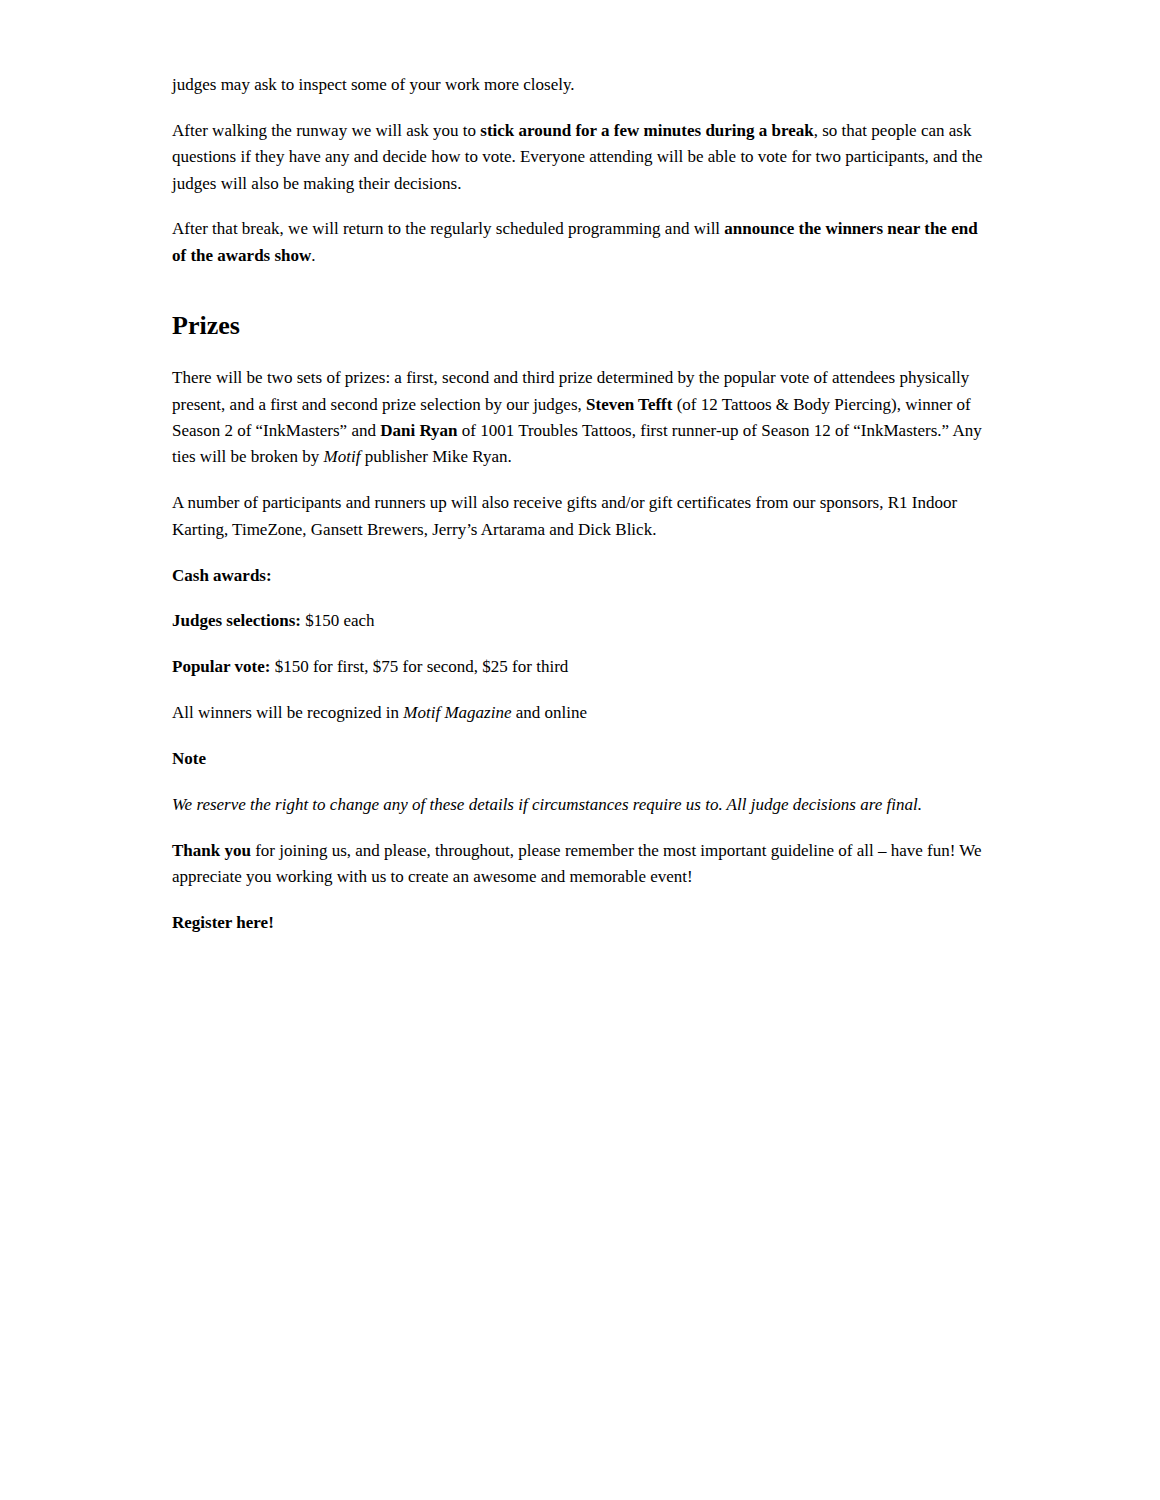judges may ask to inspect some of your work more closely.
After walking the runway we will ask you to stick around for a few minutes during a break, so that people can ask questions if they have any and decide how to vote. Everyone attending will be able to vote for two participants, and the judges will also be making their decisions.
After that break, we will return to the regularly scheduled programming and will announce the winners near the end of the awards show.
Prizes
There will be two sets of prizes: a first, second and third prize determined by the popular vote of attendees physically present, and a first and second prize selection by our judges, Steven Tefft (of 12 Tattoos & Body Piercing), winner of Season 2 of “InkMasters” and Dani Ryan of 1001 Troubles Tattoos, first runner-up of Season 12 of “InkMasters.” Any ties will be broken by Motif publisher Mike Ryan.
A number of participants and runners up will also receive gifts and/or gift certificates from our sponsors, R1 Indoor Karting, TimeZone, Gansett Brewers, Jerry’s Artarama and Dick Blick.
Cash awards:
Judges selections: $150 each
Popular vote: $150 for first, $75 for second, $25 for third
All winners will be recognized in Motif Magazine and online
Note
We reserve the right to change any of these details if circumstances require us to. All judge decisions are final.
Thank you for joining us, and please, throughout, please remember the most important guideline of all – have fun! We appreciate you working with us to create an awesome and memorable event!
Register here!